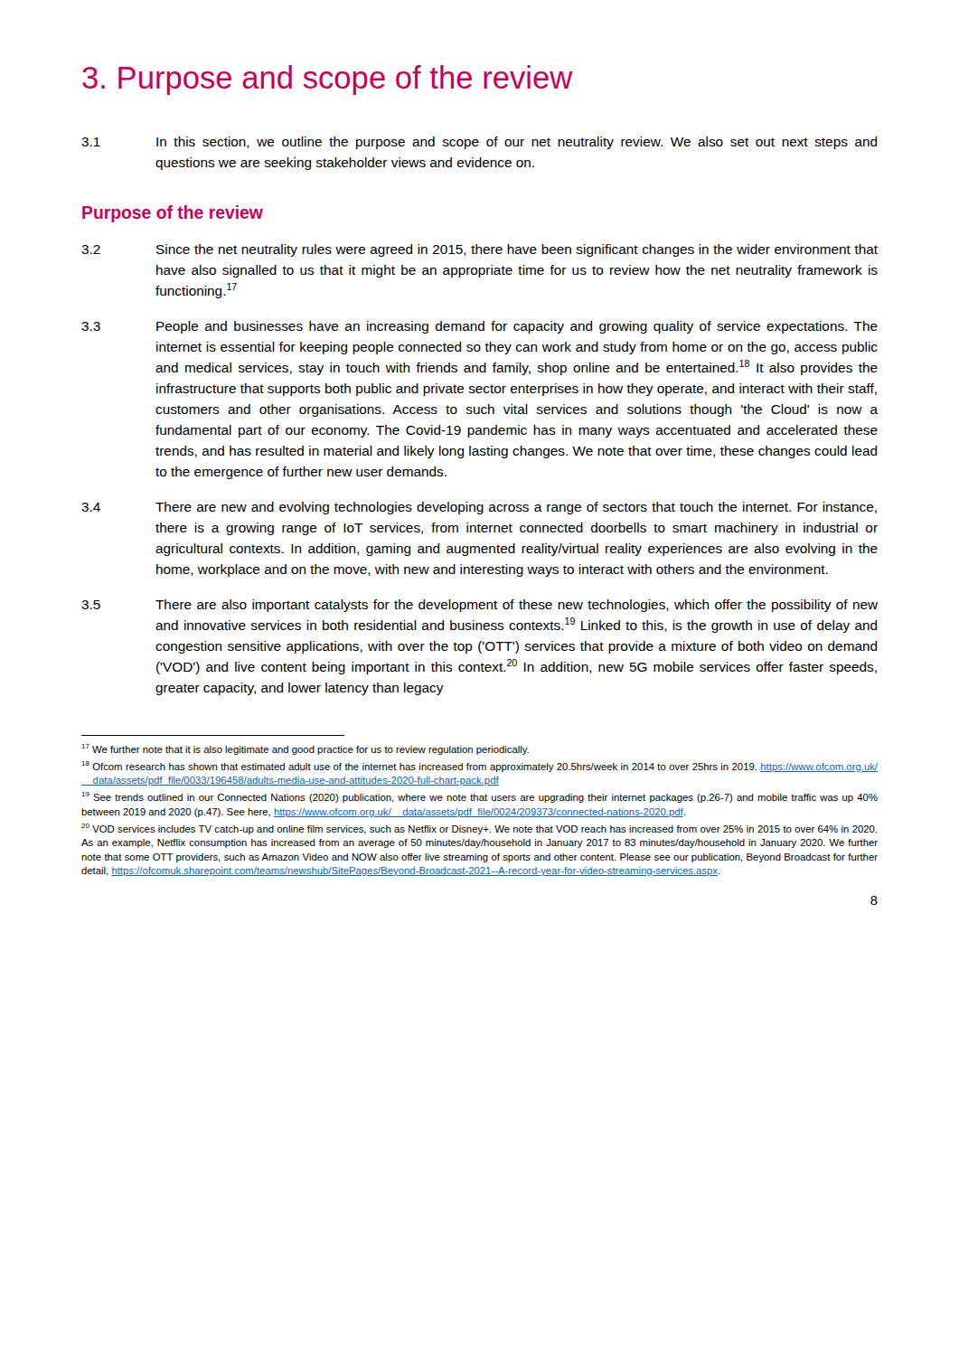3. Purpose and scope of the review
3.1
In this section, we outline the purpose and scope of our net neutrality review. We also set out next steps and questions we are seeking stakeholder views and evidence on.
Purpose of the review
3.2
Since the net neutrality rules were agreed in 2015, there have been significant changes in the wider environment that have also signalled to us that it might be an appropriate time for us to review how the net neutrality framework is functioning.17
3.3
People and businesses have an increasing demand for capacity and growing quality of service expectations. The internet is essential for keeping people connected so they can work and study from home or on the go, access public and medical services, stay in touch with friends and family, shop online and be entertained.18 It also provides the infrastructure that supports both public and private sector enterprises in how they operate, and interact with their staff, customers and other organisations. Access to such vital services and solutions though 'the Cloud' is now a fundamental part of our economy. The Covid-19 pandemic has in many ways accentuated and accelerated these trends, and has resulted in material and likely long lasting changes. We note that over time, these changes could lead to the emergence of further new user demands.
3.4
There are new and evolving technologies developing across a range of sectors that touch the internet. For instance, there is a growing range of IoT services, from internet connected doorbells to smart machinery in industrial or agricultural contexts. In addition, gaming and augmented reality/virtual reality experiences are also evolving in the home, workplace and on the move, with new and interesting ways to interact with others and the environment.
3.5
There are also important catalysts for the development of these new technologies, which offer the possibility of new and innovative services in both residential and business contexts.19 Linked to this, is the growth in use of delay and congestion sensitive applications, with over the top ('OTT') services that provide a mixture of both video on demand ('VOD') and live content being important in this context.20 In addition, new 5G mobile services offer faster speeds, greater capacity, and lower latency than legacy
17 We further note that it is also legitimate and good practice for us to review regulation periodically.
18 Ofcom research has shown that estimated adult use of the internet has increased from approximately 20.5hrs/week in 2014 to over 25hrs in 2019. https://www.ofcom.org.uk/__data/assets/pdf_file/0033/196458/adults-media-use-and-attitudes-2020-full-chart-pack.pdf
19 See trends outlined in our Connected Nations (2020) publication, where we note that users are upgrading their internet packages (p.26-7) and mobile traffic was up 40% between 2019 and 2020 (p.47). See here, https://www.ofcom.org.uk/__data/assets/pdf_file/0024/209373/connected-nations-2020.pdf.
20 VOD services includes TV catch-up and online film services, such as Netflix or Disney+. We note that VOD reach has increased from over 25% in 2015 to over 64% in 2020. As an example, Netflix consumption has increased from an average of 50 minutes/day/household in January 2017 to 83 minutes/day/household in January 2020. We further note that some OTT providers, such as Amazon Video and NOW also offer live streaming of sports and other content. Please see our publication, Beyond Broadcast for further detail, https://ofcomuk.sharepoint.com/teams/newshub/SitePages/Beyond-Broadcast-2021--A-record-year-for-video-streaming-services.aspx.
8